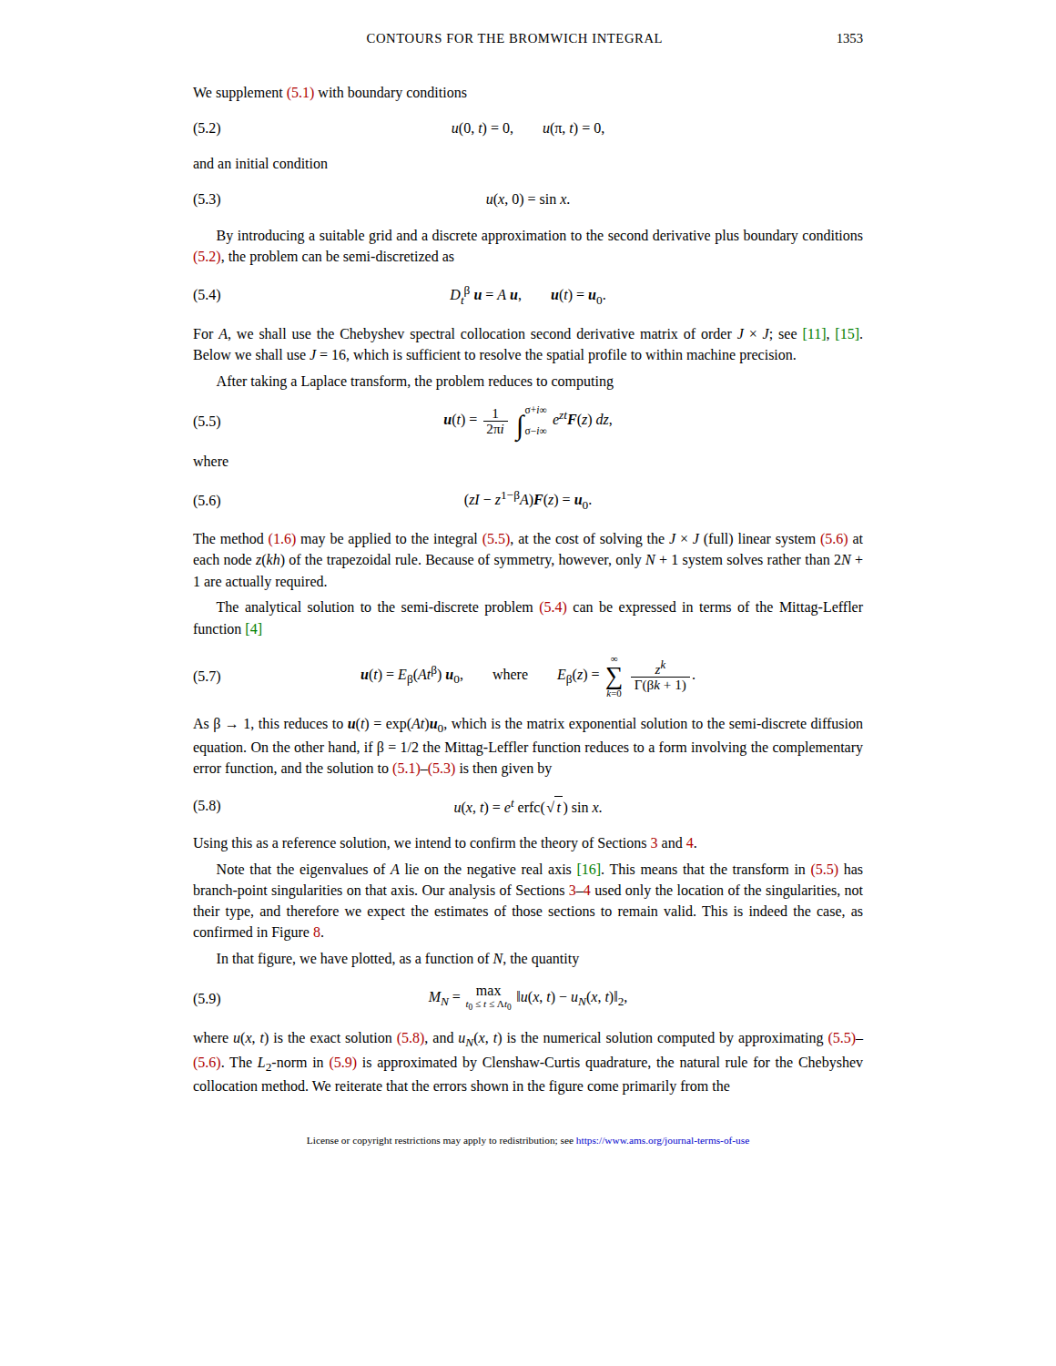CONTOURS FOR THE BROMWICH INTEGRAL 1353
We supplement (5.1) with boundary conditions
(5.2) u(0, t) = 0, u(π, t) = 0,
and an initial condition
(5.3) u(x, 0) = sin x.
By introducing a suitable grid and a discrete approximation to the second derivative plus boundary conditions (5.2), the problem can be semi-discretized as
(5.4) Dtβ u = A u, u(t) = u0.
For A, we shall use the Chebyshev spectral collocation second derivative matrix of order J × J; see [11], [15]. Below we shall use J = 16, which is sufficient to resolve the spatial profile to within machine precision.
After taking a Laplace transform, the problem reduces to computing
(5.5) u(t) = 12πi ∫σ+i∞σ−i∞ eztF(z) dz,
where
(5.6) (zI − z1−βA)F(z) = u0.
The method (1.6) may be applied to the integral (5.5), at the cost of solving the J × J (full) linear system (5.6) at each node z(kh) of the trapezoidal rule. Because of symmetry, however, only N + 1 system solves rather than 2N + 1 are actually required.
The analytical solution to the semi-discrete problem (5.4) can be expressed in terms of the Mittag-Leffler function [4]
(5.7) u(t) = Eβ(Atβ) u0, where Eβ(z) = ∞∑k=0 zk Γ(βk + 1).
As β → 1, this reduces to u(t) = exp(At)u0, which is the matrix exponential solution to the semi-discrete diffusion equation. On the other hand, if β = 1/2 the Mittag-Leffler function reduces to a form involving the complementary error function, and the solution to (5.1)–(5.3) is then given by
(5.8) u(x, t) = et erfc(√t) sin x.
Using this as a reference solution, we intend to confirm the theory of Sections 3 and 4.
Note that the eigenvalues of A lie on the negative real axis [16]. This means that the transform in (5.5) has branch-point singularities on that axis. Our analysis of Sections 3–4 used only the location of the singularities, not their type, and therefore we expect the estimates of those sections to remain valid. This is indeed the case, as confirmed in Figure 8.
In that figure, we have plotted, as a function of N, the quantity
(5.9) MN = max t0 ≤ t ≤ Λt0 ‖u(x, t) − uN(x, t)‖2,
where u(x, t) is the exact solution (5.8), and uN(x, t) is the numerical solution computed by approximating (5.5)–(5.6). The L2-norm in (5.9) is approximated by Clenshaw-Curtis quadrature, the natural rule for the Chebyshev collocation method. We reiterate that the errors shown in the figure come primarily from the
License or copyright restrictions may apply to redistribution; see https://www.ams.org/journal-terms-of-use